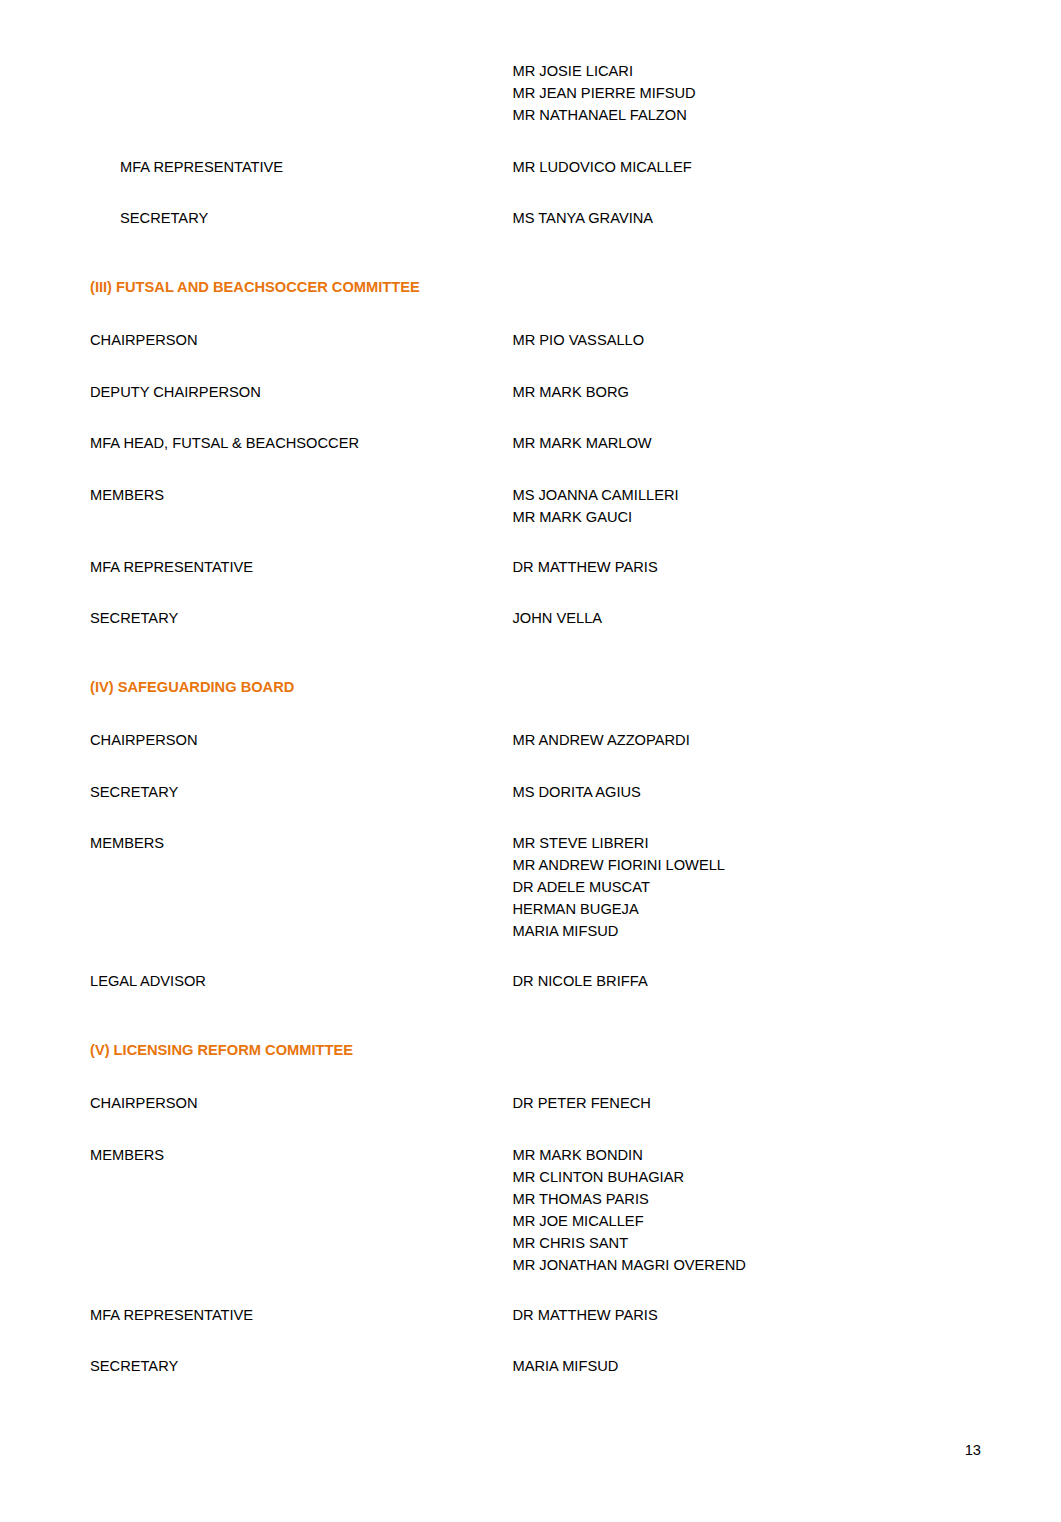MR JOSIE LICARI
MR JEAN PIERRE MIFSUD
MR NATHANAEL FALZON
MFA REPRESENTATIVE
MR LUDOVICO MICALLEF
SECRETARY
MS TANYA GRAVINA
(III) FUTSAL AND BEACHSOCCER COMMITTEE
CHAIRPERSON
MR PIO VASSALLO
DEPUTY CHAIRPERSON
MR MARK BORG
MFA HEAD, FUTSAL & BEACHSOCCER
MR MARK MARLOW
MEMBERS
MS JOANNA CAMILLERI
MR MARK GAUCI
MFA REPRESENTATIVE
DR MATTHEW PARIS
SECRETARY
JOHN VELLA
(IV) SAFEGUARDING BOARD
CHAIRPERSON
MR ANDREW AZZOPARDI
SECRETARY
MS DORITA AGIUS
MEMBERS
MR STEVE LIBRERI
MR ANDREW FIORINI LOWELL
DR ADELE MUSCAT
HERMAN BUGEJA
MARIA MIFSUD
LEGAL ADVISOR
DR NICOLE BRIFFA
(V) LICENSING REFORM COMMITTEE
CHAIRPERSON
DR PETER FENECH
MEMBERS
MR MARK BONDIN
MR CLINTON BUHAGIAR
MR THOMAS PARIS
MR JOE MICALLEF
MR CHRIS SANT
MR JONATHAN MAGRI OVEREND
MFA REPRESENTATIVE
DR MATTHEW PARIS
SECRETARY
MARIA MIFSUD
13